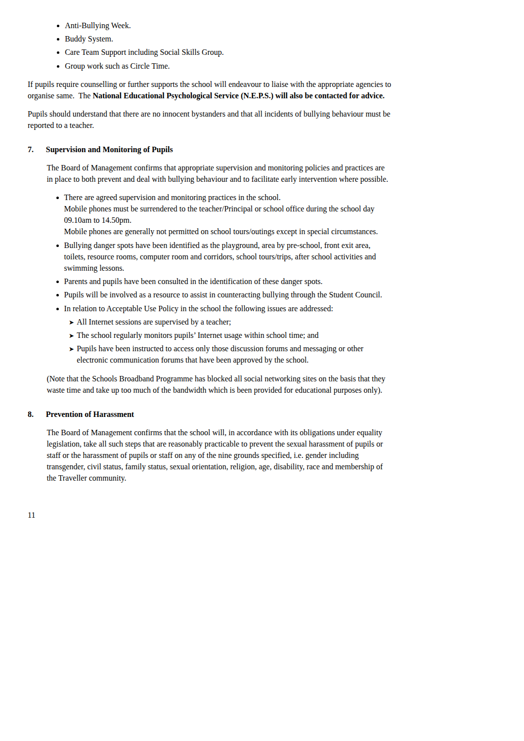Anti-Bullying Week.
Buddy System.
Care Team Support including Social Skills Group.
Group work such as Circle Time.
If pupils require counselling or further supports the school will endeavour to liaise with the appropriate agencies to organise same. The National Educational Psychological Service (N.E.P.S.) will also be contacted for advice.
Pupils should understand that there are no innocent bystanders and that all incidents of bullying behaviour must be reported to a teacher.
7. Supervision and Monitoring of Pupils
The Board of Management confirms that appropriate supervision and monitoring policies and practices are in place to both prevent and deal with bullying behaviour and to facilitate early intervention where possible.
There are agreed supervision and monitoring practices in the school.
Mobile phones must be surrendered to the teacher/Principal or school office during the school day 09.10am to 14.50pm.
Mobile phones are generally not permitted on school tours/outings except in special circumstances.
Bullying danger spots have been identified as the playground, area by pre-school, front exit area, toilets, resource rooms, computer room and corridors, school tours/trips, after school activities and swimming lessons.
Parents and pupils have been consulted in the identification of these danger spots.
Pupils will be involved as a resource to assist in counteracting bullying through the Student Council.
In relation to Acceptable Use Policy in the school the following issues are addressed:
All Internet sessions are supervised by a teacher;
The school regularly monitors pupils’ Internet usage within school time; and
Pupils have been instructed to access only those discussion forums and messaging or other electronic communication forums that have been approved by the school.
(Note that the Schools Broadband Programme has blocked all social networking sites on the basis that they waste time and take up too much of the bandwidth which is been provided for educational purposes only).
8. Prevention of Harassment
The Board of Management confirms that the school will, in accordance with its obligations under equality legislation, take all such steps that are reasonably practicable to prevent the sexual harassment of pupils or staff or the harassment of pupils or staff on any of the nine grounds specified, i.e. gender including transgender, civil status, family status, sexual orientation, religion, age, disability, race and membership of the Traveller community.
11